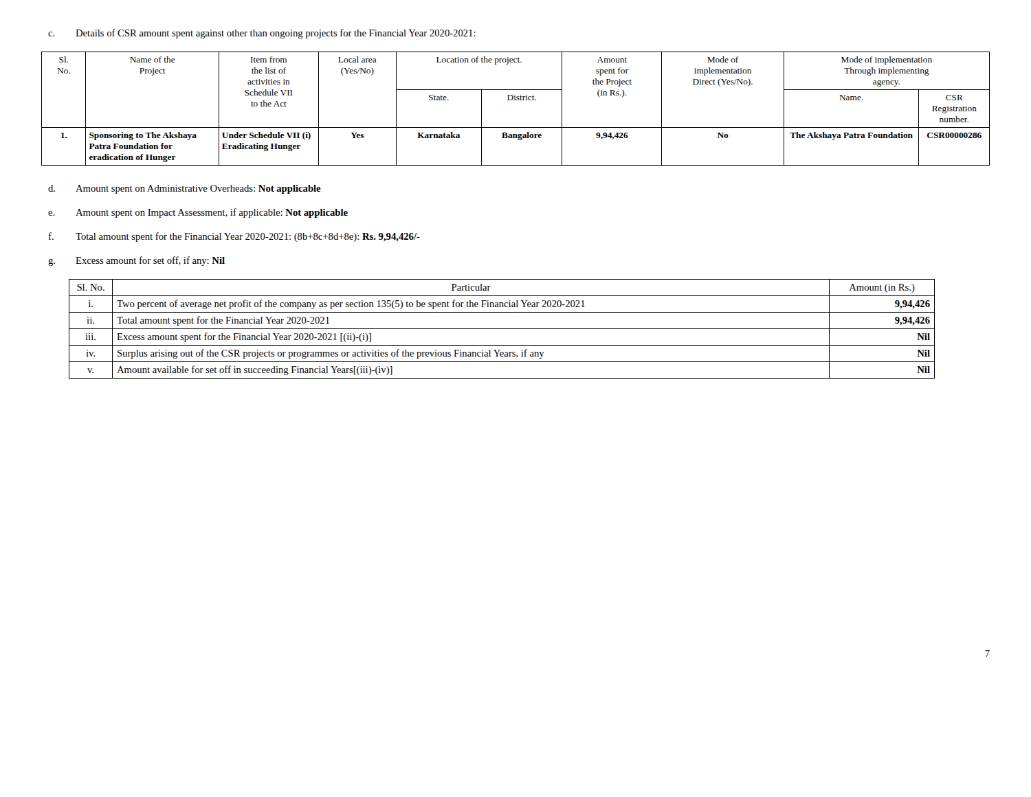c.
Details of CSR amount spent against other than ongoing projects for the Financial Year 2020-2021:
| Sl. No. | Name of the Project | Item from the list of activities in Schedule VII to the Act | Local area (Yes/No) | Location of the project. | Amount spent for the Project (in Rs.). | Mode of implementation Direct (Yes/No). | Mode of implementation Through implementing agency. |
| --- | --- | --- | --- | --- | --- | --- | --- |
| State. | District. | Name. | CSR Registration number. |
| 1. | Sponsoring to The Akshaya Patra Foundation for eradication of Hunger | Under Schedule VII (i) Eradicating Hunger | Yes | Karnataka | Bangalore | 9,94,426 | No | The Akshaya Patra Foundation | CSR00000286 |
d.
Amount spent on Administrative Overheads: Not applicable
e.
Amount spent on Impact Assessment, if applicable: Not applicable
f.
Total amount spent for the Financial Year 2020-2021: (8b+8c+8d+8e): Rs. 9,94,426/-
g.
Excess amount for set off, if any: Nil
| Sl. No. | Particular | Amount (in Rs.) |
| --- | --- | --- |
| i. | Two percent of average net profit of the company as per section 135(5) to be spent for the Financial Year 2020-2021 | 9,94,426 |
| ii. | Total amount spent for the Financial Year 2020-2021 | 9,94,426 |
| iii. | Excess amount spent for the Financial Year 2020-2021 [(ii)-(i)] | Nil |
| iv. | Surplus arising out of the CSR projects or programmes or activities of the previous Financial Years, if any | Nil |
| v. | Amount available for set off in succeeding Financial Years[(iii)-(iv)] | Nil |
7